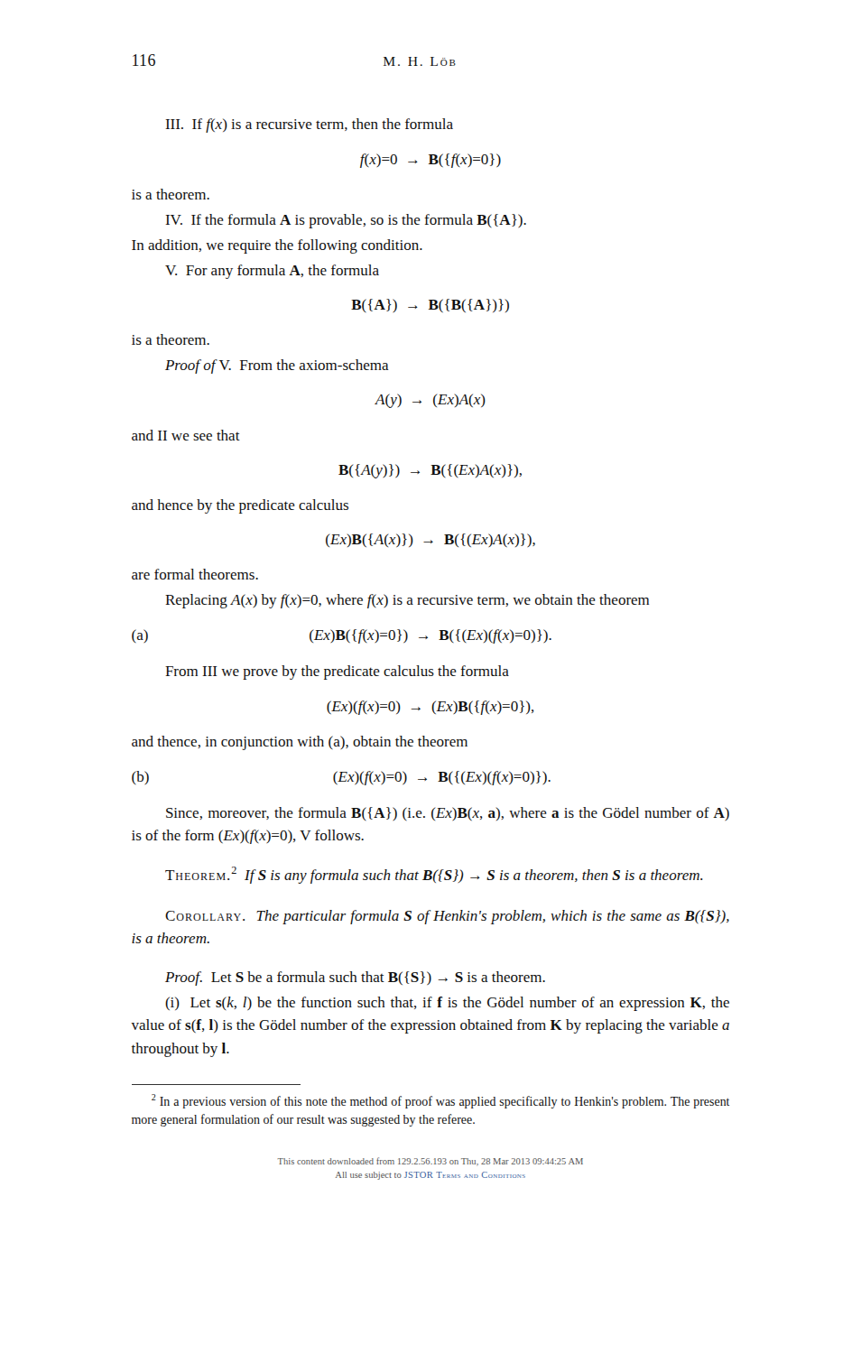116 M. H. Löb
III. If f(x) is a recursive term, then the formula
f(x)=0 → B({f(x)=0})
is a theorem.
IV. If the formula A is provable, so is the formula B({A}).
In addition, we require the following condition.
V. For any formula A, the formula
B({A}) → B({B({A})})
is a theorem.
Proof of V. From the axiom-schema
A(y) → (Ex)A(x)
and II we see that
B({A(y)}) → B({(Ex)A(x)}),
and hence by the predicate calculus
(Ex)B({A(x)}) → B({(Ex)A(x)}),
are formal theorems.
Replacing A(x) by f(x)=0, where f(x) is a recursive term, we obtain the theorem
(a)
(Ex)B({f(x)=0}) → B({(Ex)(f(x)=0)}).
From III we prove by the predicate calculus the formula
(Ex)(f(x)=0) → (Ex)B({f(x)=0}),
and thence, in conjunction with (a), obtain the theorem
(b)
(Ex)(f(x)=0) → B({(Ex)(f(x)=0)}).
Since, moreover, the formula B({A}) (i.e. (Ex)B(x, a), where a is the Gödel number of A) is of the form (Ex)(f(x)=0), V follows.
Theorem.2 If S is any formula such that B({S}) → S is a theorem, then S is a theorem.
Corollary. The particular formula S of Henkin's problem, which is the same as B({S}), is a theorem.
Proof. Let S be a formula such that B({S}) → S is a theorem.
(i) Let s(k, l) be the function such that, if f is the Gödel number of an expression K, the value of s(f, l) is the Gödel number of the expression obtained from K by replacing the variable a throughout by l.
2 In a previous version of this note the method of proof was applied specifically to Henkin's problem. The present more general formulation of our result was suggested by the referee.
This content downloaded from 129.2.56.193 on Thu, 28 Mar 2013 09:44:25 AM
All use subject to JSTOR Terms and Conditions